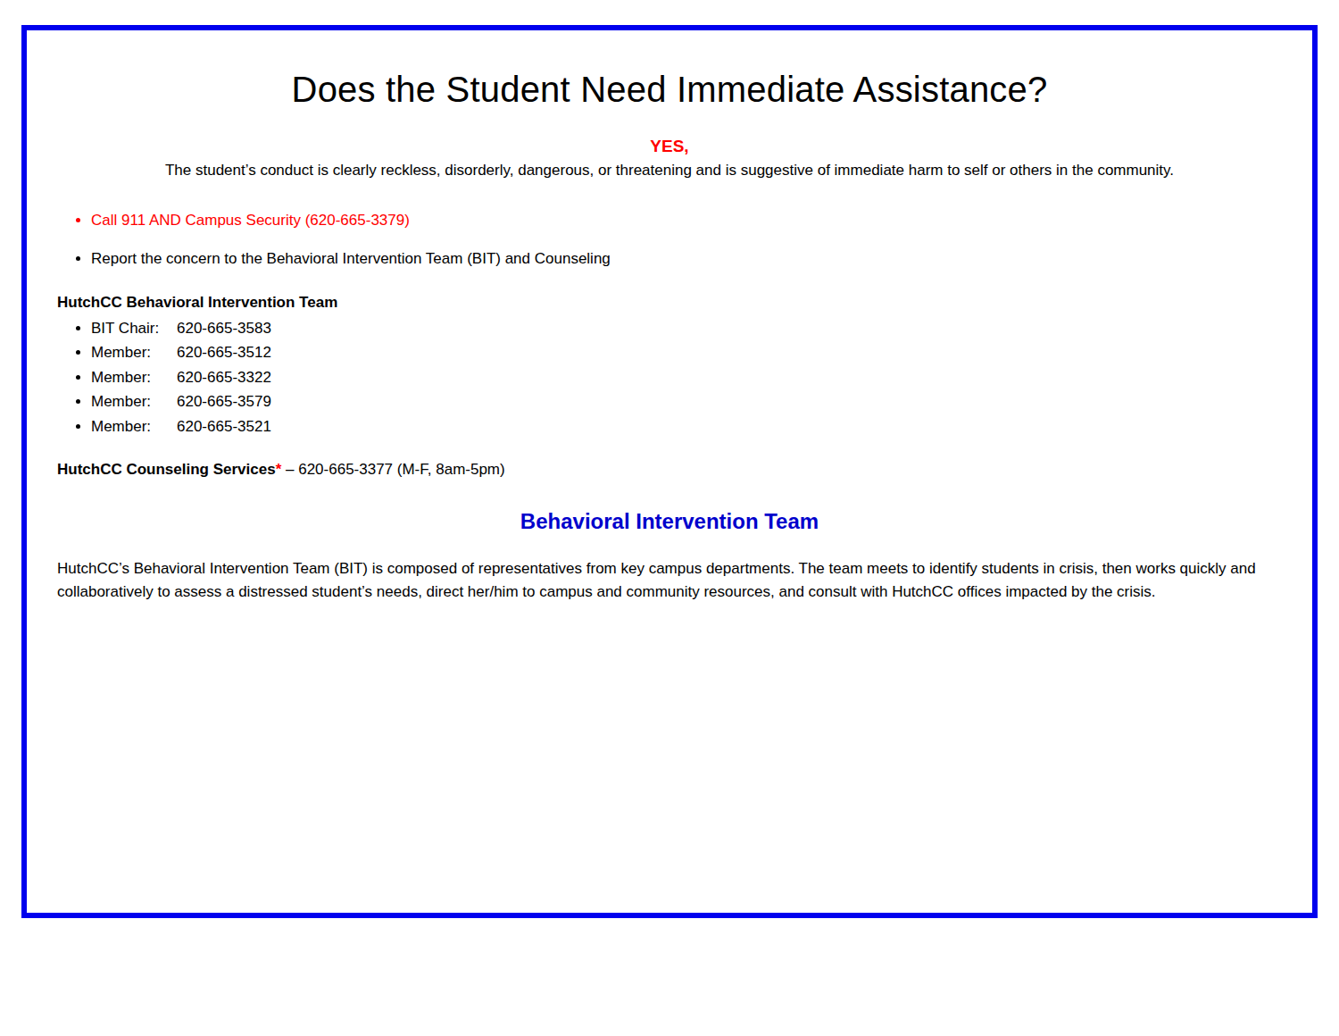Does the Student Need Immediate Assistance?
YES,
The student’s conduct is clearly reckless, disorderly, dangerous, or threatening and is suggestive of immediate harm to self or others in the community.
Call 911 AND Campus Security (620-665-3379)
Report the concern to the Behavioral Intervention Team (BIT) and Counseling
HutchCC Behavioral Intervention Team
BIT Chair: 620-665-3583
Member: 620-665-3512
Member: 620-665-3322
Member: 620-665-3579
Member: 620-665-3521
HutchCC Counseling Services* – 620-665-3377 (M-F, 8am-5pm)
Behavioral Intervention Team
HutchCC’s Behavioral Intervention Team (BIT) is composed of representatives from key campus departments. The team meets to identify students in crisis, then works quickly and collaboratively to assess a distressed student’s needs, direct her/him to campus and community resources, and consult with HutchCC offices impacted by the crisis.